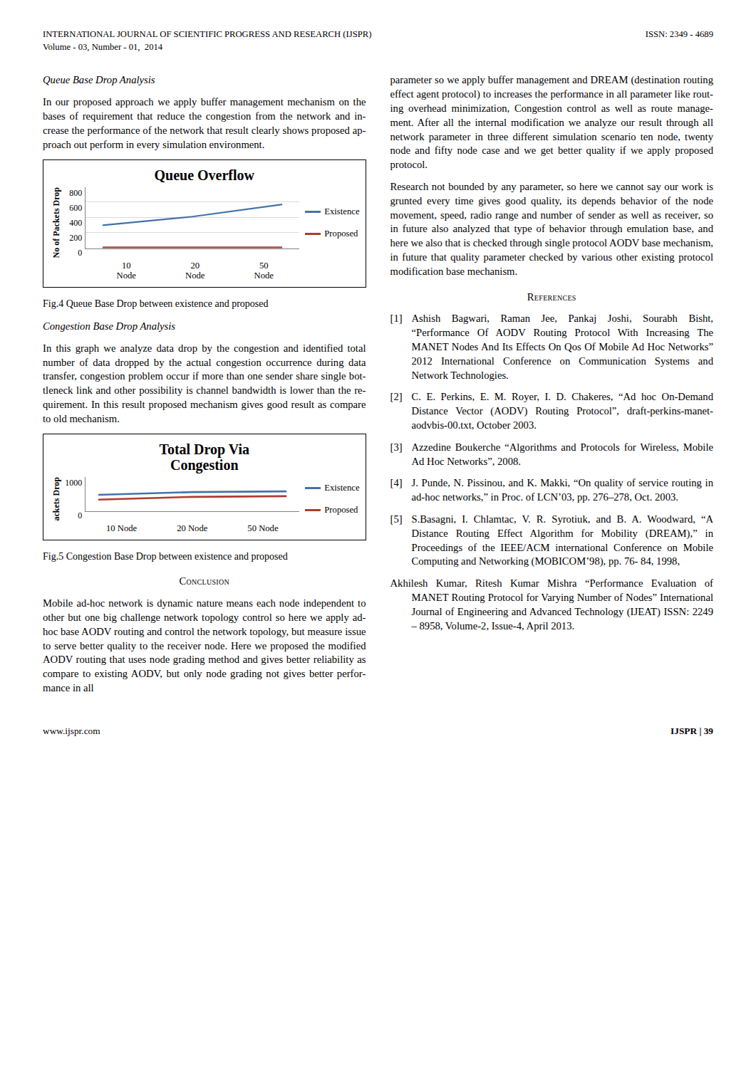INTERNATIONAL JOURNAL OF SCIENTIFIC PROGRESS AND RESEARCH (IJSPR)
ISSN: 2349 - 4689
Volume - 03, Number - 01, 2014
Queue Base Drop Analysis
In our proposed approach we apply buffer management mechanism on the bases of requirement that reduce the congestion from the network and increase the performance of the network that result clearly shows proposed approach out perform in every simulation environment.
Queue Overflow
No of Packets Drop
800
600
400
200
0
Existence
Proposed
10
Node
20
Node
50
Node
Fig.4 Queue Base Drop between existence and proposed
Congestion Base Drop Analysis
In this graph we analyze data drop by the congestion and identified total number of data dropped by the actual congestion occurrence during data transfer, congestion problem occur if more than one sender share single bottleneck link and other possibility is channel bandwidth is lower than the requirement. In this result proposed mechanism gives good result as compare to old mechanism.
Total Drop Via
Congestion
ackets Drop
1000
0
Existence
Proposed
10 Node
20 Node
50 Node
Fig.5 Congestion Base Drop between existence and proposed
Conclusion
Mobile ad-hoc network is dynamic nature means each node independent to other but one big challenge network topology control so here we apply ad-hoc base AODV routing and control the network topology, but measure issue to serve better quality to the receiver node. Here we proposed the modified AODV routing that uses node grading method and gives better reliability as compare to existing AODV, but only node grading not gives better performance in all
parameter so we apply buffer management and DREAM (destination routing effect agent protocol) to increases the performance in all parameter like routing overhead minimization, Congestion control as well as route management. After all the internal modification we analyze our result through all network parameter in three different simulation scenario ten node, twenty node and fifty node case and we get better quality if we apply proposed protocol.
Research not bounded by any parameter, so here we cannot say our work is grunted every time gives good quality, its depends behavior of the node movement, speed, radio range and number of sender as well as receiver, so in future also analyzed that type of behavior through emulation base, and here we also that is checked through single protocol AODV base mechanism, in future that quality parameter checked by various other existing protocol modification base mechanism.
References
[1]
Ashish Bagwari, Raman Jee, Pankaj Joshi, Sourabh Bisht, “Performance Of AODV Routing Protocol With Increasing The MANET Nodes And Its Effects On Qos Of Mobile Ad Hoc Networks” 2012 International Conference on Communication Systems and Network Technologies.
[2]
C. E. Perkins, E. M. Royer, I. D. Chakeres, “Ad hoc On-Demand Distance Vector (AODV) Routing Protocol”, draft-perkins-manet-aodvbis-00.txt, October 2003.
[3]
Azzedine Boukerche “Algorithms and Protocols for Wireless, Mobile Ad Hoc Networks”, 2008.
[4]
J. Punde, N. Pissinou, and K. Makki, “On quality of service routing in ad-hoc networks,” in Proc. of LCN’03, pp. 276–278, Oct. 2003.
[5]
S.Basagni, I. Chlamtac, V. R. Syrotiuk, and B. A. Woodward, “A Distance Routing Effect Algorithm for Mobility (DREAM),” in Proceedings of the IEEE/ACM international Conference on Mobile Computing and Networking (MOBICOM’98), pp. 76- 84, 1998,
Akhilesh Kumar, Ritesh Kumar Mishra “Performance Evaluation of MANET Routing Protocol for Varying Number of Nodes” International Journal of Engineering and Advanced Technology (IJEAT) ISSN: 2249 – 8958, Volume-2, Issue-4, April 2013.
www.ijspr.com
IJSPR | 39